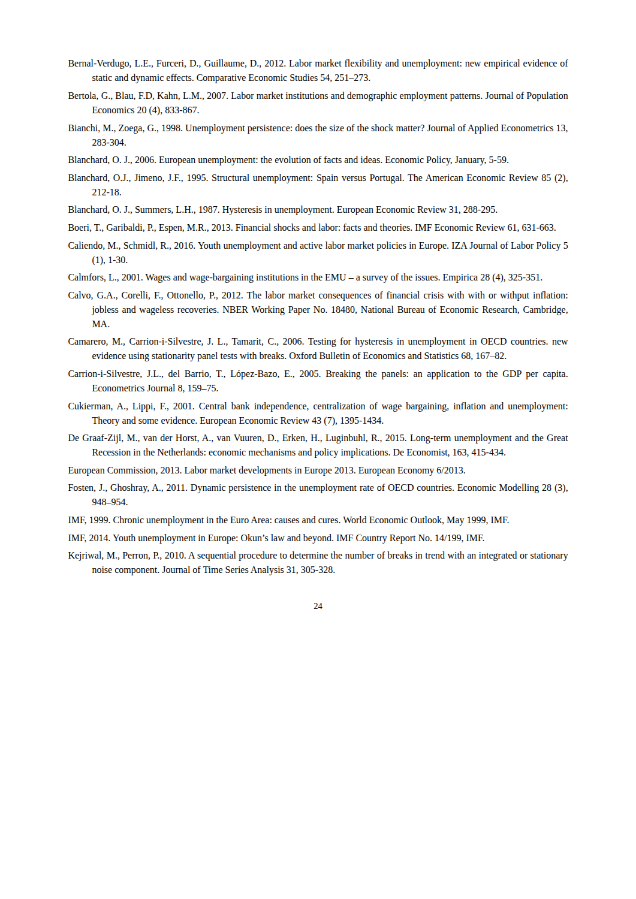Bernal-Verdugo, L.E., Furceri, D., Guillaume, D., 2012. Labor market flexibility and unemployment: new empirical evidence of static and dynamic effects. Comparative Economic Studies 54, 251–273.
Bertola, G., Blau, F.D, Kahn, L.M., 2007. Labor market institutions and demographic employment patterns. Journal of Population Economics 20 (4), 833-867.
Bianchi, M., Zoega, G., 1998. Unemployment persistence: does the size of the shock matter? Journal of Applied Econometrics 13, 283-304.
Blanchard, O. J., 2006. European unemployment: the evolution of facts and ideas. Economic Policy, January, 5-59.
Blanchard, O.J., Jimeno, J.F., 1995. Structural unemployment: Spain versus Portugal. The American Economic Review 85 (2), 212-18.
Blanchard, O. J., Summers, L.H., 1987. Hysteresis in unemployment. European Economic Review 31, 288-295.
Boeri, T., Garibaldi, P., Espen, M.R., 2013. Financial shocks and labor: facts and theories. IMF Economic Review 61, 631-663.
Caliendo, M., Schmidl, R., 2016. Youth unemployment and active labor market policies in Europe. IZA Journal of Labor Policy 5 (1), 1-30.
Calmfors, L., 2001. Wages and wage-bargaining institutions in the EMU – a survey of the issues. Empirica 28 (4), 325-351.
Calvo, G.A., Corelli, F., Ottonello, P., 2012. The labor market consequences of financial crisis with with or withput inflation: jobless and wageless recoveries. NBER Working Paper No. 18480, National Bureau of Economic Research, Cambridge, MA.
Camarero, M., Carrion-i-Silvestre, J. L., Tamarit, C., 2006. Testing for hysteresis in unemployment in OECD countries. new evidence using stationarity panel tests with breaks. Oxford Bulletin of Economics and Statistics 68, 167–82.
Carrion-i-Silvestre, J.L., del Barrio, T., López-Bazo, E., 2005. Breaking the panels: an application to the GDP per capita. Econometrics Journal 8, 159–75.
Cukierman, A., Lippi, F., 2001. Central bank independence, centralization of wage bargaining, inflation and unemployment: Theory and some evidence. European Economic Review 43 (7), 1395-1434.
De Graaf-Zijl, M., van der Horst, A., van Vuuren, D., Erken, H., Luginbuhl, R., 2015. Long-term unemployment and the Great Recession in the Netherlands: economic mechanisms and policy implications. De Economist, 163, 415-434.
European Commission, 2013. Labor market developments in Europe 2013. European Economy 6/2013.
Fosten, J., Ghoshray, A., 2011. Dynamic persistence in the unemployment rate of OECD countries. Economic Modelling 28 (3), 948–954.
IMF, 1999. Chronic unemployment in the Euro Area: causes and cures. World Economic Outlook, May 1999, IMF.
IMF, 2014. Youth unemployment in Europe: Okun’s law and beyond. IMF Country Report No. 14/199, IMF.
Kejriwal, M., Perron, P., 2010. A sequential procedure to determine the number of breaks in trend with an integrated or stationary noise component. Journal of Time Series Analysis 31, 305-328.
24